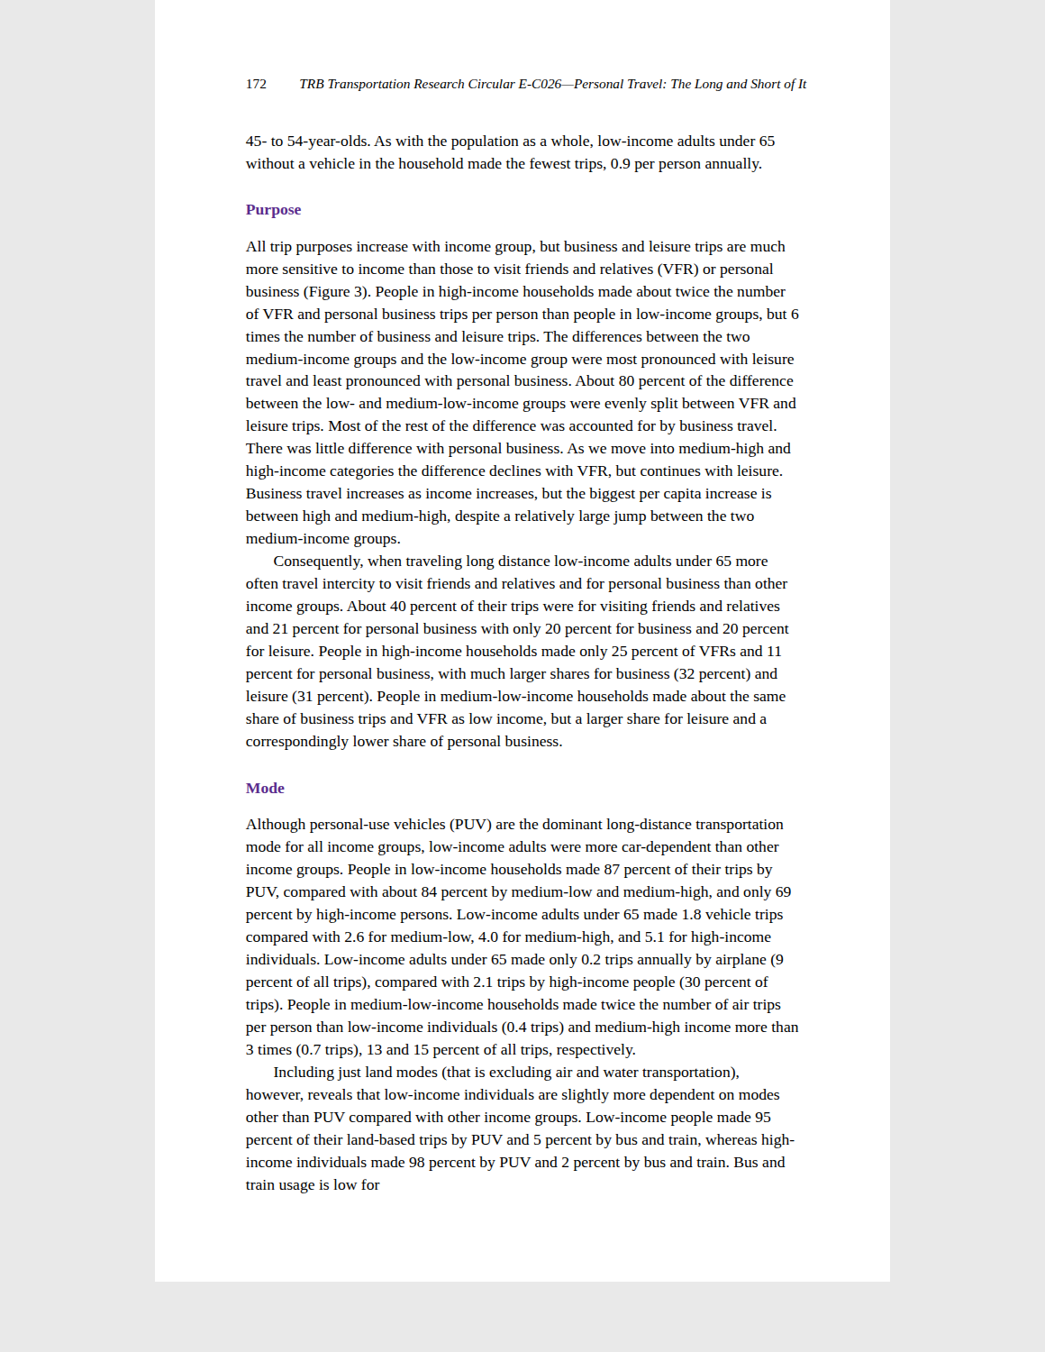172 TRB Transportation Research Circular E-C026—Personal Travel: The Long and Short of It
45- to 54-year-olds. As with the population as a whole, low-income adults under 65 without a vehicle in the household made the fewest trips, 0.9 per person annually.
Purpose
All trip purposes increase with income group, but business and leisure trips are much more sensitive to income than those to visit friends and relatives (VFR) or personal business (Figure 3). People in high-income households made about twice the number of VFR and personal business trips per person than people in low-income groups, but 6 times the number of business and leisure trips. The differences between the two medium-income groups and the low-income group were most pronounced with leisure travel and least pronounced with personal business. About 80 percent of the difference between the low- and medium-low-income groups were evenly split between VFR and leisure trips. Most of the rest of the difference was accounted for by business travel. There was little difference with personal business. As we move into medium-high and high-income categories the difference declines with VFR, but continues with leisure. Business travel increases as income increases, but the biggest per capita increase is between high and medium-high, despite a relatively large jump between the two medium-income groups.
Consequently, when traveling long distance low-income adults under 65 more often travel intercity to visit friends and relatives and for personal business than other income groups. About 40 percent of their trips were for visiting friends and relatives and 21 percent for personal business with only 20 percent for business and 20 percent for leisure. People in high-income households made only 25 percent of VFRs and 11 percent for personal business, with much larger shares for business (32 percent) and leisure (31 percent). People in medium-low-income households made about the same share of business trips and VFR as low income, but a larger share for leisure and a correspondingly lower share of personal business.
Mode
Although personal-use vehicles (PUV) are the dominant long-distance transportation mode for all income groups, low-income adults were more car-dependent than other income groups. People in low-income households made 87 percent of their trips by PUV, compared with about 84 percent by medium-low and medium-high, and only 69 percent by high-income persons. Low-income adults under 65 made 1.8 vehicle trips compared with 2.6 for medium-low, 4.0 for medium-high, and 5.1 for high-income individuals. Low-income adults under 65 made only 0.2 trips annually by airplane (9 percent of all trips), compared with 2.1 trips by high-income people (30 percent of trips). People in medium-low-income households made twice the number of air trips per person than low-income individuals (0.4 trips) and medium-high income more than 3 times (0.7 trips), 13 and 15 percent of all trips, respectively.
Including just land modes (that is excluding air and water transportation), however, reveals that low-income individuals are slightly more dependent on modes other than PUV compared with other income groups. Low-income people made 95 percent of their land-based trips by PUV and 5 percent by bus and train, whereas high-income individuals made 98 percent by PUV and 2 percent by bus and train. Bus and train usage is low for